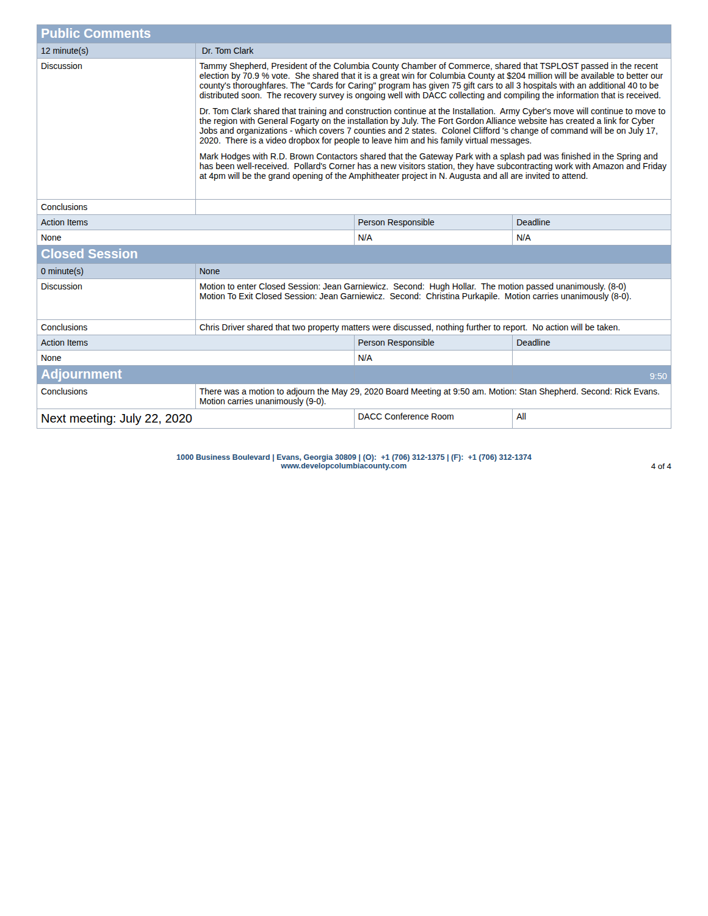| Public Comments |
| 12 minute(s) | Dr. Tom Clark |
| Discussion | Tammy Shepherd, President of the Columbia County Chamber of Commerce, shared that TSPLOST passed in the recent election by 70.9 % vote. She shared that it is a great win for Columbia County at $204 million will be available to better our county's thoroughfares. The "Cards for Caring" program has given 75 gift cars to all 3 hospitals with an additional 40 to be distributed soon. The recovery survey is ongoing well with DACC collecting and compiling the information that is received. Dr. Tom Clark shared that training and construction continue at the Installation. Army Cyber's move will continue to move to the region with General Fogarty on the installation by July. The Fort Gordon Alliance website has created a link for Cyber Jobs and organizations - which covers 7 counties and 2 states. Colonel Clifford 's change of command will be on July 17, 2020. There is a video dropbox for people to leave him and his family virtual messages. Mark Hodges with R.D. Brown Contactors shared that the Gateway Park with a splash pad was finished in the Spring and has been well-received. Pollard's Corner has a new visitors station, they have subcontracting work with Amazon and Friday at 4pm will be the grand opening of the Amphitheater project in N. Augusta and all are invited to attend. |
| Conclusions | |
| Action Items | Person Responsible | Deadline |
| None | N/A | N/A |
| Closed Session |
| 0 minute(s) | None |
| Discussion | Motion to enter Closed Session: Jean Garniewicz. Second: Hugh Hollar. The motion passed unanimously. (8-0) Motion To Exit Closed Session: Jean Garniewicz. Second: Christina Purkapile. Motion carries unanimously (8-0). |
| Conclusions | Chris Driver shared that two property matters were discussed, nothing further to report. No action will be taken. |
| Action Items | Person Responsible | Deadline |
| None | N/A | |
| Adjournment | | 9:50 |
| Conclusions | There was a motion to adjourn the May 29, 2020 Board Meeting at 9:50 am. Motion: Stan Shepherd. Second: Rick Evans. Motion carries unanimously (9-0). |
| Next meeting: July 22, 2020 | DACC Conference Room | All |
1000 Business Boulevard | Evans, Georgia 30809 | (O): +1 (706) 312-1375 | (F): +1 (706) 312-1374
www.developcolumbiacounty.com 4 of 4